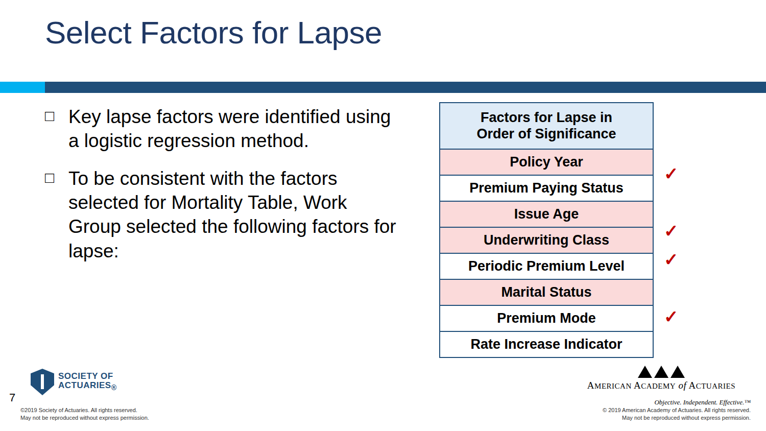Select Factors for Lapse
□
Key lapse factors were identified using a logistic regression method.
□
To be consistent with the factors selected for Mortality Table, Work Group selected the following factors for lapse:
| Factors for Lapse in Order of Significance |
| --- |
| Policy Year |
| Premium Paying Status |
| Issue Age |
| Underwriting Class |
| Periodic Premium Level |
| Marital Status |
| Premium Mode |
| Rate Increase Indicator |
✓
✓
✓
✓
✓
✓
✓
✓
7
SOCIETY OFACTUARIES®
©2019 Society of Actuaries. All rights reserved.
May not be reproduced without express permission.
AMERICAN ACADEMY of ACTUARIES
Objective. Independent. Effective.™
© 2019 American Academy of Actuaries. All rights reserved.
May not be reproduced without express permission.